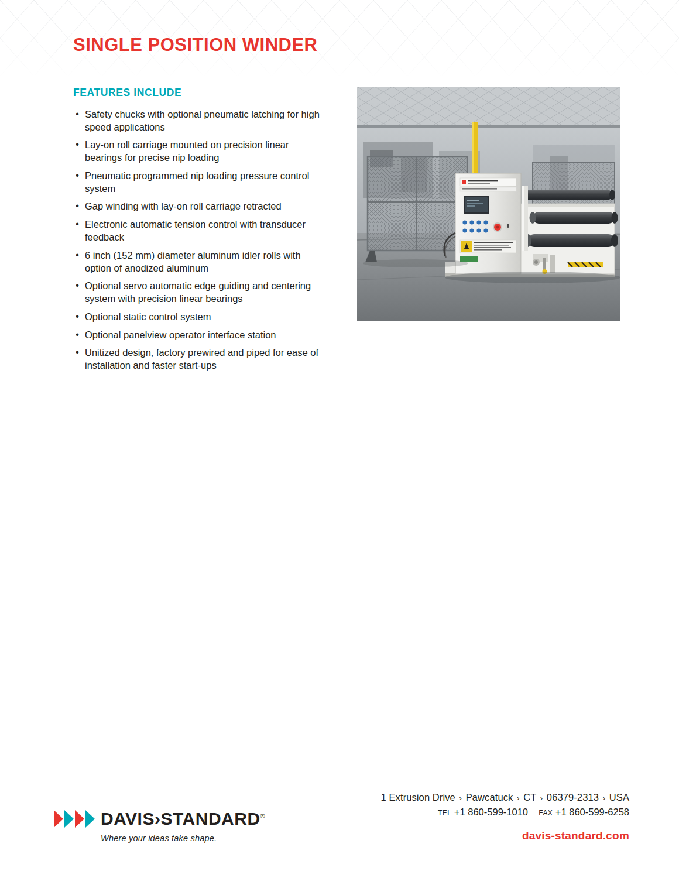Single Position Winder
Features Include
Safety chucks with optional pneumatic latching for high speed applications
Lay-on roll carriage mounted on precision linear bearings for precise nip loading
Pneumatic programmed nip loading pressure control system
Gap winding with lay-on roll carriage retracted
Electronic automatic tension control with transducer feedback
6 inch (152 mm) diameter aluminum idler rolls with option of anodized aluminum
Optional servo automatic edge guiding and centering system with precision linear bearings
Optional static control system
Optional panelview operator interface station
Unitized design, factory prewired and piped for ease of installation and faster start-ups
DAVIS›STANDARD®
Where your ideas take shape.
1 Extrusion Drive › Pawcatuck › CT › 06379-2313 › USA
tel +1 860-599-1010 fax +1 860-599-6258
davis-standard.com